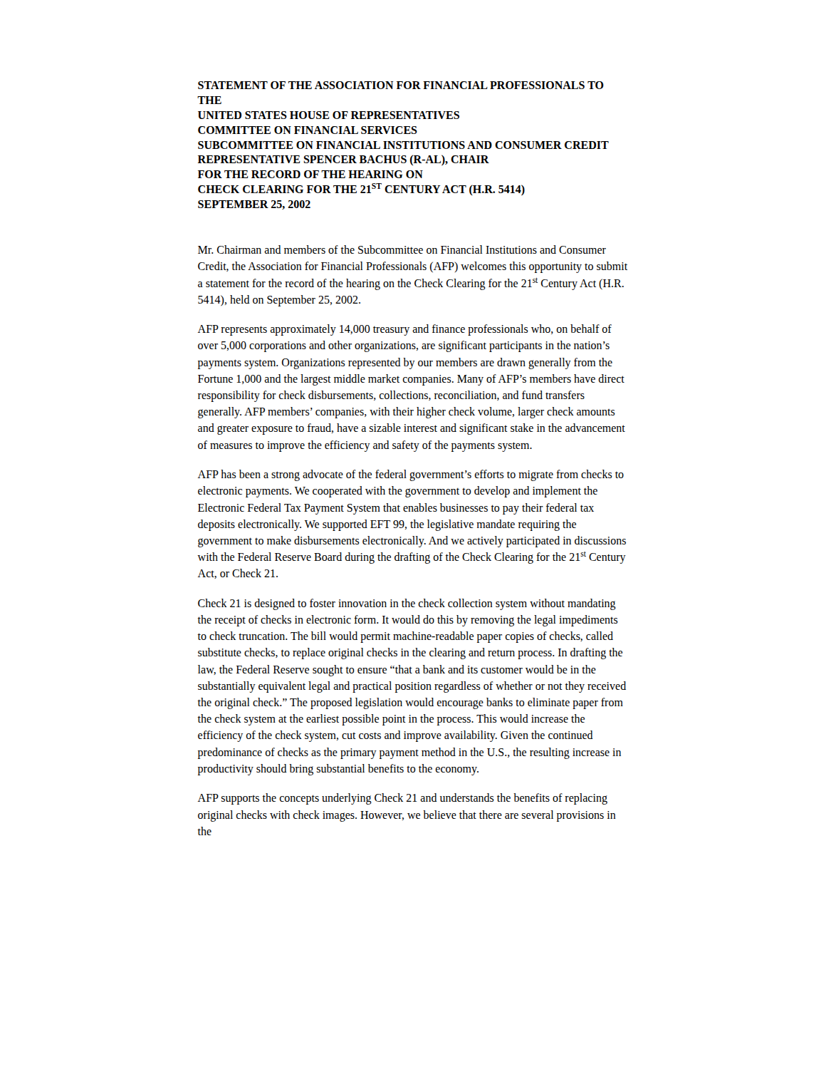Statement of the Association for Financial Professionals to the
United States House of Representatives
Committee on Financial Services
Subcommittee on Financial Institutions and Consumer Credit
Representative Spencer Bachus (R-AL), Chair
For the Record of the Hearing on
Check Clearing for the 21st Century Act (H.R. 5414)
September 25, 2002
Mr. Chairman and members of the Subcommittee on Financial Institutions and Consumer Credit, the Association for Financial Professionals (AFP) welcomes this opportunity to submit a statement for the record of the hearing on the Check Clearing for the 21st Century Act (H.R. 5414), held on September 25, 2002.
AFP represents approximately 14,000 treasury and finance professionals who, on behalf of over 5,000 corporations and other organizations, are significant participants in the nation’s payments system. Organizations represented by our members are drawn generally from the Fortune 1,000 and the largest middle market companies. Many of AFP’s members have direct responsibility for check disbursements, collections, reconciliation, and fund transfers generally. AFP members’ companies, with their higher check volume, larger check amounts and greater exposure to fraud, have a sizable interest and significant stake in the advancement of measures to improve the efficiency and safety of the payments system.
AFP has been a strong advocate of the federal government’s efforts to migrate from checks to electronic payments. We cooperated with the government to develop and implement the Electronic Federal Tax Payment System that enables businesses to pay their federal tax deposits electronically. We supported EFT 99, the legislative mandate requiring the government to make disbursements electronically. And we actively participated in discussions with the Federal Reserve Board during the drafting of the Check Clearing for the 21st Century Act, or Check 21.
Check 21 is designed to foster innovation in the check collection system without mandating the receipt of checks in electronic form. It would do this by removing the legal impediments to check truncation. The bill would permit machine-readable paper copies of checks, called substitute checks, to replace original checks in the clearing and return process. In drafting the law, the Federal Reserve sought to ensure “that a bank and its customer would be in the substantially equivalent legal and practical position regardless of whether or not they received the original check.” The proposed legislation would encourage banks to eliminate paper from the check system at the earliest possible point in the process. This would increase the efficiency of the check system, cut costs and improve availability. Given the continued predominance of checks as the primary payment method in the U.S., the resulting increase in productivity should bring substantial benefits to the economy.
AFP supports the concepts underlying Check 21 and understands the benefits of replacing original checks with check images. However, we believe that there are several provisions in the